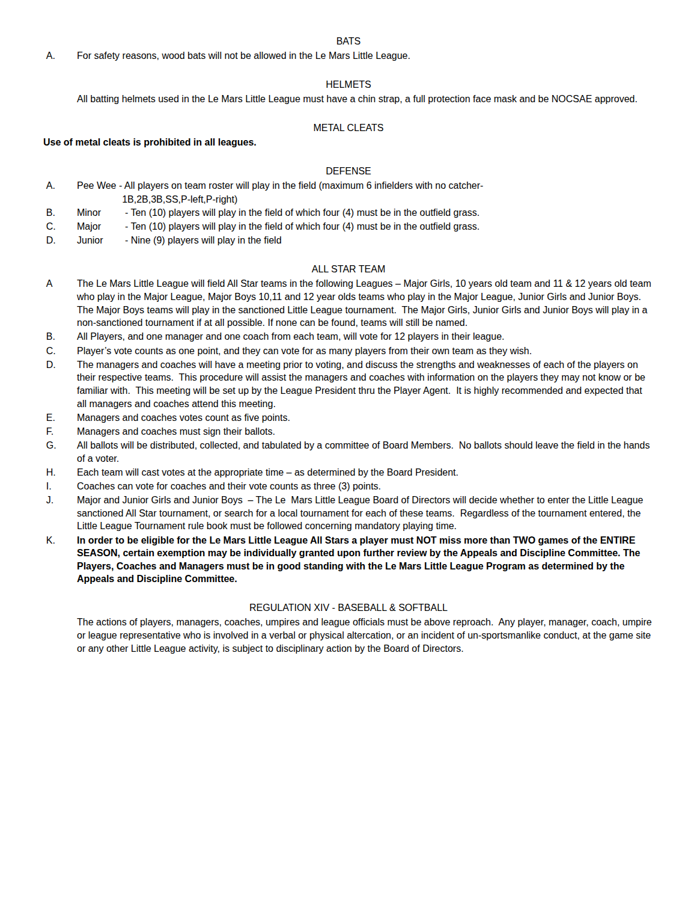BATS
A.
For safety reasons, wood bats will not be allowed in the Le Mars Little League.
HELMETS
All batting helmets used in the Le Mars Little League must have a chin strap, a full protection face mask and be NOCSAE approved.
METAL CLEATS
Use of metal cleats is prohibited in all leagues.
DEFENSE
A.
Pee Wee - All players on team roster will play in the field (maximum 6 infielders with no catcher-
1B,2B,3B,SS,P-left,P-right)
B.
Minor- Ten (10) players will play in the field of which four (4) must be in the outfield grass.
C.
Major- Ten (10) players will play in the field of which four (4) must be in the outfield grass.
D.
Junior- Nine (9) players will play in the field
ALL STAR TEAM
A
The Le Mars Little League will field All Star teams in the following Leagues – Major Girls, 10 years old team and 11 & 12 years old team who play in the Major League, Major Boys 10,11 and 12 year olds teams who play in the Major League, Junior Girls and Junior Boys. The Major Boys teams will play in the sanctioned Little League tournament. The Major Girls, Junior Girls and Junior Boys will play in a non-sanctioned tournament if at all possible. If none can be found, teams will still be named.
B.
All Players, and one manager and one coach from each team, will vote for 12 players in their league.
C.
Player’s vote counts as one point, and they can vote for as many players from their own team as they wish.
D.
The managers and coaches will have a meeting prior to voting, and discuss the strengths and weaknesses of each of the players on their respective teams. This procedure will assist the managers and coaches with information on the players they may not know or be familiar with. This meeting will be set up by the League President thru the Player Agent. It is highly recommended and expected that all managers and coaches attend this meeting.
E.
Managers and coaches votes count as five points.
F.
Managers and coaches must sign their ballots.
G.
All ballots will be distributed, collected, and tabulated by a committee of Board Members. No ballots should leave the field in the hands of a voter.
H.
Each team will cast votes at the appropriate time – as determined by the Board President.
I.
Coaches can vote for coaches and their vote counts as three (3) points.
J.
Major and Junior Girls and Junior Boys – The Le Mars Little League Board of Directors will decide whether to enter the Little League sanctioned All Star tournament, or search for a local tournament for each of these teams. Regardless of the tournament entered, the Little League Tournament rule book must be followed concerning mandatory playing time.
K.
In order to be eligible for the Le Mars Little League All Stars a player must NOT miss more than TWO games of the ENTIRE SEASON, certain exemption may be individually granted upon further review by the Appeals and Discipline Committee. The Players, Coaches and Managers must be in good standing with the Le Mars Little League Program as determined by the Appeals and Discipline Committee.
REGULATION XIV - BASEBALL & SOFTBALL
The actions of players, managers, coaches, umpires and league officials must be above reproach. Any player, manager, coach, umpire or league representative who is involved in a verbal or physical altercation, or an incident of un-sportsmanlike conduct, at the game site or any other Little League activity, is subject to disciplinary action by the Board of Directors.